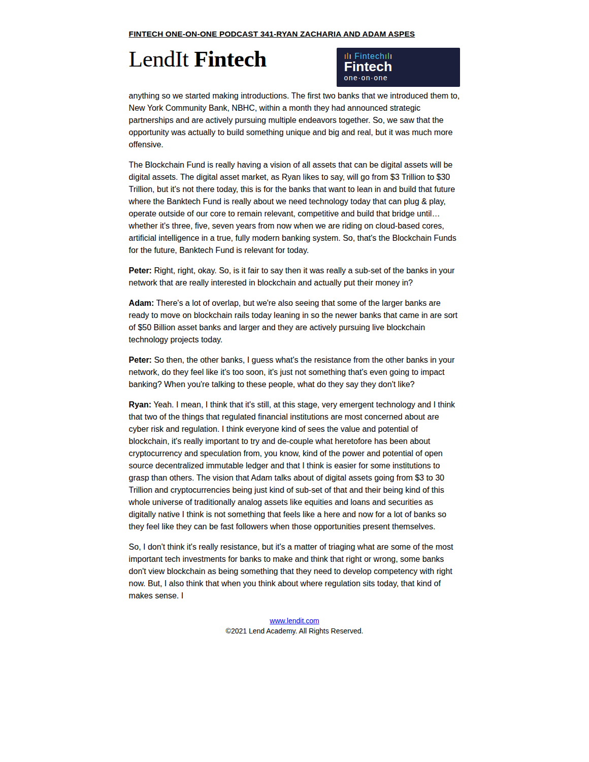FINTECH ONE-ON-ONE PODCAST 341-RYAN ZACHARIA AND ADAM ASPES
LendIt Fintech
ıl ı Fintech ıl ı
Fintech
one·on·one
anything so we started making introductions. The first two banks that we introduced them to, New York Community Bank, NBHC, within a month they had announced strategic partnerships and are actively pursuing multiple endeavors together. So, we saw that the opportunity was actually to build something unique and big and real, but it was much more offensive.
The Blockchain Fund is really having a vision of all assets that can be digital assets will be digital assets. The digital asset market, as Ryan likes to say, will go from $3 Trillion to $30 Trillion, but it's not there today, this is for the banks that want to lean in and build that future where the Banktech Fund is really about we need technology today that can plug & play, operate outside of our core to remain relevant, competitive and build that bridge until…whether it's three, five, seven years from now when we are riding on cloud-based cores, artificial intelligence in a true, fully modern banking system. So, that's the Blockchain Funds for the future, Banktech Fund is relevant for today.
Peter: Right, right, okay. So, is it fair to say then it was really a sub-set of the banks in your network that are really interested in blockchain and actually put their money in?
Adam: There's a lot of overlap, but we're also seeing that some of the larger banks are ready to move on blockchain rails today leaning in so the newer banks that came in are sort of $50 Billion asset banks and larger and they are actively pursuing live blockchain technology projects today.
Peter: So then, the other banks, I guess what's the resistance from the other banks in your network, do they feel like it's too soon, it's just not something that's even going to impact banking? When you're talking to these people, what do they say they don't like?
Ryan: Yeah. I mean, I think that it's still, at this stage, very emergent technology and I think that two of the things that regulated financial institutions are most concerned about are cyber risk and regulation. I think everyone kind of sees the value and potential of blockchain, it's really important to try and de-couple what heretofore has been about cryptocurrency and speculation from, you know, kind of the power and potential of open source decentralized immutable ledger and that I think is easier for some institutions to grasp than others. The vision that Adam talks about of digital assets going from $3 to 30 Trillion and cryptocurrencies being just kind of sub-set of that and their being kind of this whole universe of traditionally analog assets like equities and loans and securities as digitally native I think is not something that feels like a here and now for a lot of banks so they feel like they can be fast followers when those opportunities present themselves.
So, I don't think it's really resistance, but it's a matter of triaging what are some of the most important tech investments for banks to make and think that right or wrong, some banks don't view blockchain as being something that they need to develop competency with right now. But, I also think that when you think about where regulation sits today, that kind of makes sense. I
www.lendit.com
©2021 Lend Academy. All Rights Reserved.